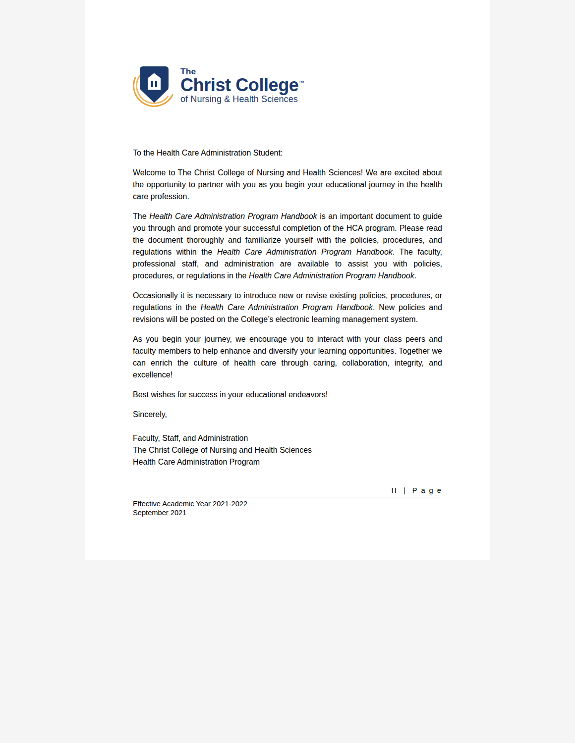The
Christ College™
of Nursing & Health Sciences
To the Health Care Administration Student:
Welcome to The Christ College of Nursing and Health Sciences! We are excited about the opportunity to partner with you as you begin your educational journey in the health care profession.
The Health Care Administration Program Handbook is an important document to guide you through and promote your successful completion of the HCA program. Please read the document thoroughly and familiarize yourself with the policies, procedures, and regulations within the Health Care Administration Program Handbook. The faculty, professional staff, and administration are available to assist you with policies, procedures, or regulations in the Health Care Administration Program Handbook.
Occasionally it is necessary to introduce new or revise existing policies, procedures, or regulations in the Health Care Administration Program Handbook. New policies and revisions will be posted on the College’s electronic learning management system.
As you begin your journey, we encourage you to interact with your class peers and faculty members to help enhance and diversify your learning opportunities. Together we can enrich the culture of health care through caring, collaboration, integrity, and excellence!
Best wishes for success in your educational endeavors!
Sincerely,
Faculty, Staff, and Administration
The Christ College of Nursing and Health Sciences
Health Care Administration Program
II | P a g e
Effective Academic Year 2021-2022
September 2021